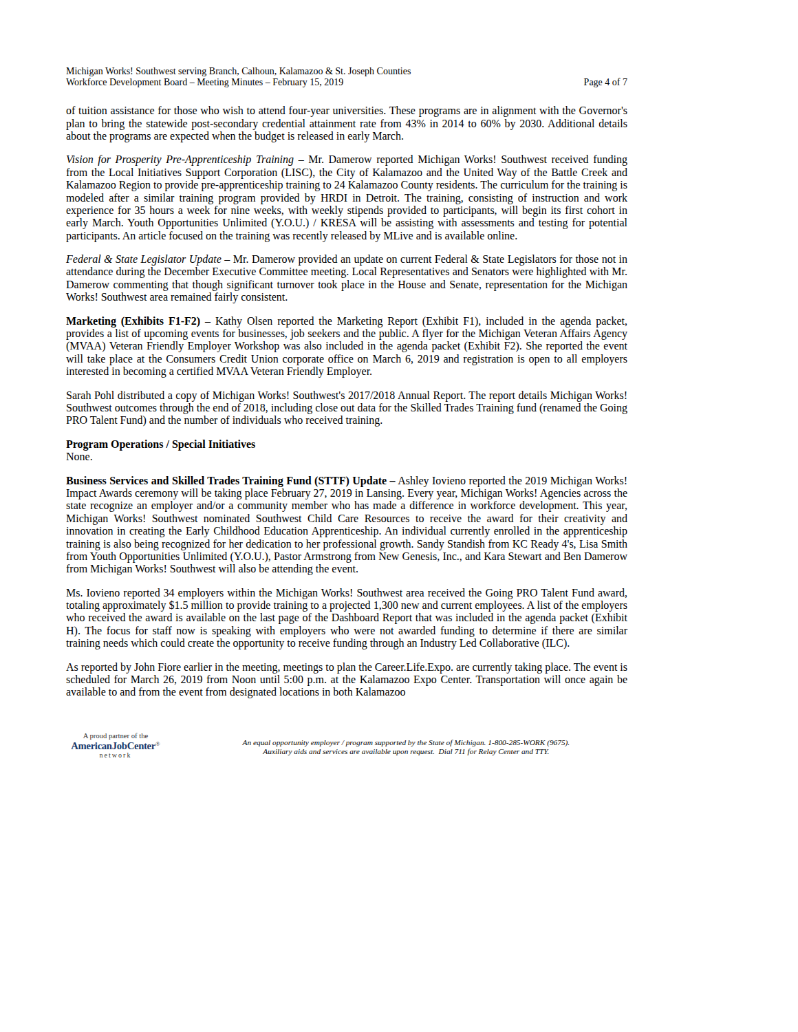Michigan Works! Southwest serving Branch, Calhoun, Kalamazoo & St. Joseph Counties
Workforce Development Board – Meeting Minutes – February 15, 2019 Page 4 of 7
of tuition assistance for those who wish to attend four-year universities. These programs are in alignment with the Governor's plan to bring the statewide post-secondary credential attainment rate from 43% in 2014 to 60% by 2030. Additional details about the programs are expected when the budget is released in early March.
Vision for Prosperity Pre-Apprenticeship Training – Mr. Damerow reported Michigan Works! Southwest received funding from the Local Initiatives Support Corporation (LISC), the City of Kalamazoo and the United Way of the Battle Creek and Kalamazoo Region to provide pre-apprenticeship training to 24 Kalamazoo County residents. The curriculum for the training is modeled after a similar training program provided by HRDI in Detroit. The training, consisting of instruction and work experience for 35 hours a week for nine weeks, with weekly stipends provided to participants, will begin its first cohort in early March. Youth Opportunities Unlimited (Y.O.U.) / KRESA will be assisting with assessments and testing for potential participants. An article focused on the training was recently released by MLive and is available online.
Federal & State Legislator Update – Mr. Damerow provided an update on current Federal & State Legislators for those not in attendance during the December Executive Committee meeting. Local Representatives and Senators were highlighted with Mr. Damerow commenting that though significant turnover took place in the House and Senate, representation for the Michigan Works! Southwest area remained fairly consistent.
Marketing (Exhibits F1-F2) – Kathy Olsen reported the Marketing Report (Exhibit F1), included in the agenda packet, provides a list of upcoming events for businesses, job seekers and the public. A flyer for the Michigan Veteran Affairs Agency (MVAA) Veteran Friendly Employer Workshop was also included in the agenda packet (Exhibit F2). She reported the event will take place at the Consumers Credit Union corporate office on March 6, 2019 and registration is open to all employers interested in becoming a certified MVAA Veteran Friendly Employer.
Sarah Pohl distributed a copy of Michigan Works! Southwest's 2017/2018 Annual Report. The report details Michigan Works! Southwest outcomes through the end of 2018, including close out data for the Skilled Trades Training fund (renamed the Going PRO Talent Fund) and the number of individuals who received training.
Program Operations / Special Initiatives
None.
Business Services and Skilled Trades Training Fund (STTF) Update – Ashley Iovieno reported the 2019 Michigan Works! Impact Awards ceremony will be taking place February 27, 2019 in Lansing. Every year, Michigan Works! Agencies across the state recognize an employer and/or a community member who has made a difference in workforce development. This year, Michigan Works! Southwest nominated Southwest Child Care Resources to receive the award for their creativity and innovation in creating the Early Childhood Education Apprenticeship. An individual currently enrolled in the apprenticeship training is also being recognized for her dedication to her professional growth. Sandy Standish from KC Ready 4's, Lisa Smith from Youth Opportunities Unlimited (Y.O.U.), Pastor Armstrong from New Genesis, Inc., and Kara Stewart and Ben Damerow from Michigan Works! Southwest will also be attending the event.
Ms. Iovieno reported 34 employers within the Michigan Works! Southwest area received the Going PRO Talent Fund award, totaling approximately $1.5 million to provide training to a projected 1,300 new and current employees. A list of the employers who received the award is available on the last page of the Dashboard Report that was included in the agenda packet (Exhibit H). The focus for staff now is speaking with employers who were not awarded funding to determine if there are similar training needs which could create the opportunity to receive funding through an Industry Led Collaborative (ILC).
As reported by John Fiore earlier in the meeting, meetings to plan the Career.Life.Expo. are currently taking place. The event is scheduled for March 26, 2019 from Noon until 5:00 p.m. at the Kalamazoo Expo Center. Transportation will once again be available to and from the event from designated locations in both Kalamazoo
A proud partner of the
AmericanJob Center®
network
An equal opportunity employer / program supported by the State of Michigan. 1-800-285-WORK (9675).
Auxiliary aids and services are available upon request. Dial 711 for Relay Center and TTY.